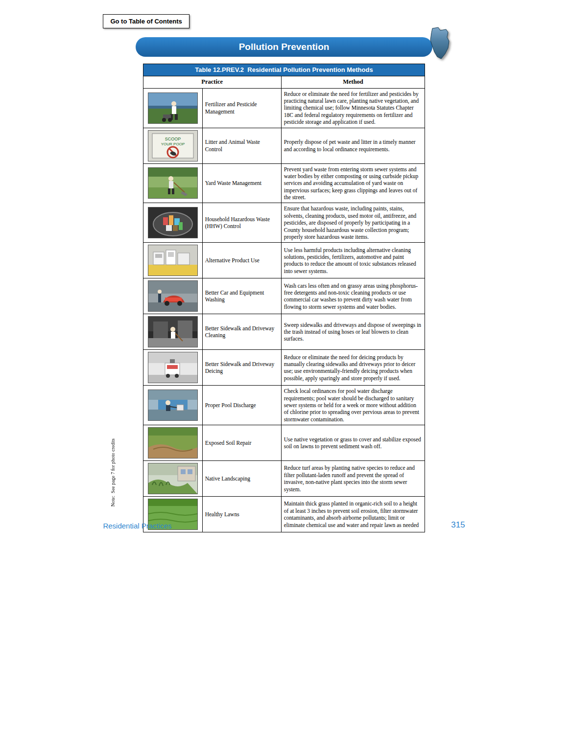Go to Table of Contents
Pollution Prevention
| Table 12.PREV.2 Residential Pollution Prevention Methods |
| Practice | Method |
| | Fertilizer and Pesticide Management | Reduce or eliminate the need for fertilizer and pesticides by practicing natural lawn care, planting native vegetation, and limiting chemical use; follow Minnesota Statutes Chapter 18C and federal regulatory requirements on fertilizer and pesticide storage and application if used. |
| SCOOP YOUR POOP | Litter and Animal Waste Control | Properly dispose of pet waste and litter in a timely manner and according to local ordinance requirements. |
| | Yard Waste Management | Prevent yard waste from entering storm sewer systems and water bodies by either composting or using curbside pickup services and avoiding accumulation of yard waste on impervious surfaces; keep grass clippings and leaves out of the street. |
| | Household Hazardous Waste (HHW) Control | Ensure that hazardous waste, including paints, stains, solvents, cleaning products, used motor oil, antifreeze, and pesticides, are disposed of properly by participating in a County household hazardous waste collection program; properly store hazardous waste items. |
| | Alternative Product Use | Use less harmful products including alternative cleaning solutions, pesticides, fertilizers, automotive and paint products to reduce the amount of toxic substances released into sewer systems. |
| | Better Car and Equipment Washing | Wash cars less often and on grassy areas using phosphorus-free detergents and non-toxic cleaning products or use commercial car washes to prevent dirty wash water from flowing to storm sewer systems and water bodies. |
| | Better Sidewalk and Driveway Cleaning | Sweep sidewalks and driveways and dispose of sweepings in the trash instead of using hoses or leaf blowers to clean surfaces. |
| | Better Sidewalk and Driveway Deicing | Reduce or eliminate the need for deicing products by manually clearing sidewalks and driveways prior to deicer use; use environmentally-friendly deicing products when possible, apply sparingly and store properly if used. |
| | Proper Pool Discharge | Check local ordinances for pool water discharge requirements; pool water should be discharged to sanitary sewer systems or held for a week or more without addition of chlorine prior to spreading over pervious areas to prevent stormwater contamination. |
| | Exposed Soil Repair | Use native vegetation or grass to cover and stabilize exposed soil on lawns to prevent sediment wash off. |
| | Native Landscaping | Reduce turf areas by planting native species to reduce and filter pollutant-laden runoff and prevent the spread of invasive, non-native plant species into the storm sewer system. |
| | Healthy Lawns | Maintain thick grass planted in organic-rich soil to a height of at least 3 inches to prevent soil erosion, filter stormwater contaminants, and absorb airborne pollutants; limit or eliminate chemical use and water and repair lawn as needed |
Note: See page 7 for photo credits
Residential Practices
315